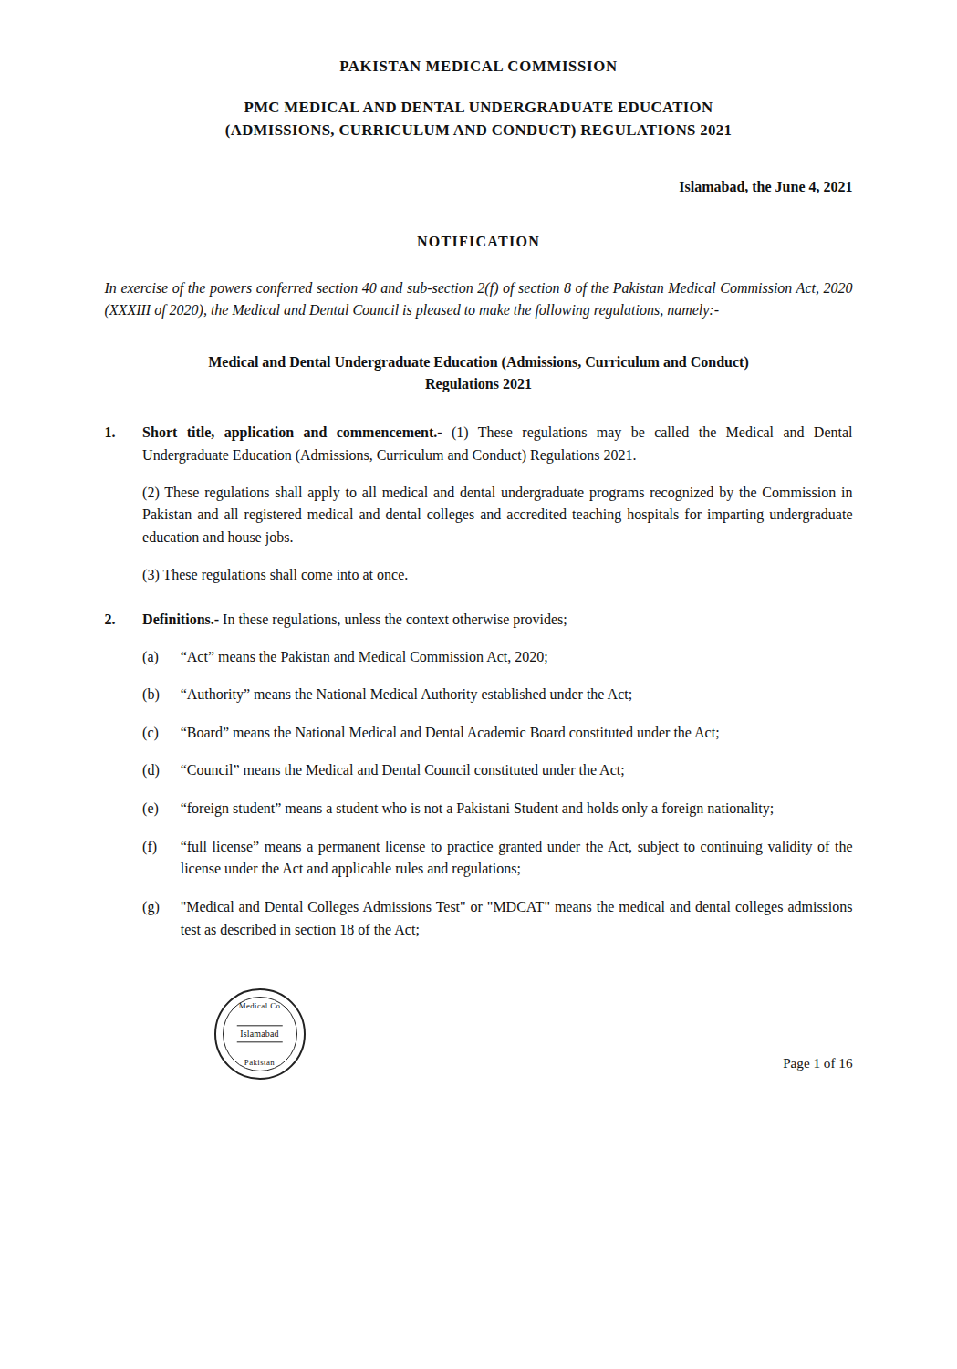Pakistan Medical Commission
PMC Medical and Dental Undergraduate Education
(Admissions, Curriculum and Conduct) Regulations 2021
Islamabad, the June 4, 2021
Notification
In exercise of the powers conferred section 40 and sub-section 2(f) of section 8 of the Pakistan Medical Commission Act, 2020 (XXXIII of 2020), the Medical and Dental Council is pleased to make the following regulations, namely:-
Medical and Dental Undergraduate Education (Admissions, Curriculum and Conduct)
Regulations 2021
Short title, application and commencement.- (1) These regulations may be called the Medical and Dental Undergraduate Education (Admissions, Curriculum and Conduct) Regulations 2021.
(2) These regulations shall apply to all medical and dental undergraduate programs recognized by the Commission in Pakistan and all registered medical and dental colleges and accredited teaching hospitals for imparting undergraduate education and house jobs.
(3) These regulations shall come into at once.
Definitions.- In these regulations, unless the context otherwise provides;
“Act” means the Pakistan and Medical Commission Act, 2020;
“Authority” means the National Medical Authority established under the Act;
“Board” means the National Medical and Dental Academic Board constituted under the Act;
“Council” means the Medical and Dental Council constituted under the Act;
“foreign student” means a student who is not a Pakistani Student and holds only a foreign nationality;
“full license” means a permanent license to practice granted under the Act, subject to continuing validity of the license under the Act and applicable rules and regulations;
"Medical and Dental Colleges Admissions Test" or "MDCAT" means the medical and dental colleges admissions test as described in section 18 of the Act;
Medical Co Islamabad Pakistan
Page 1 of 16